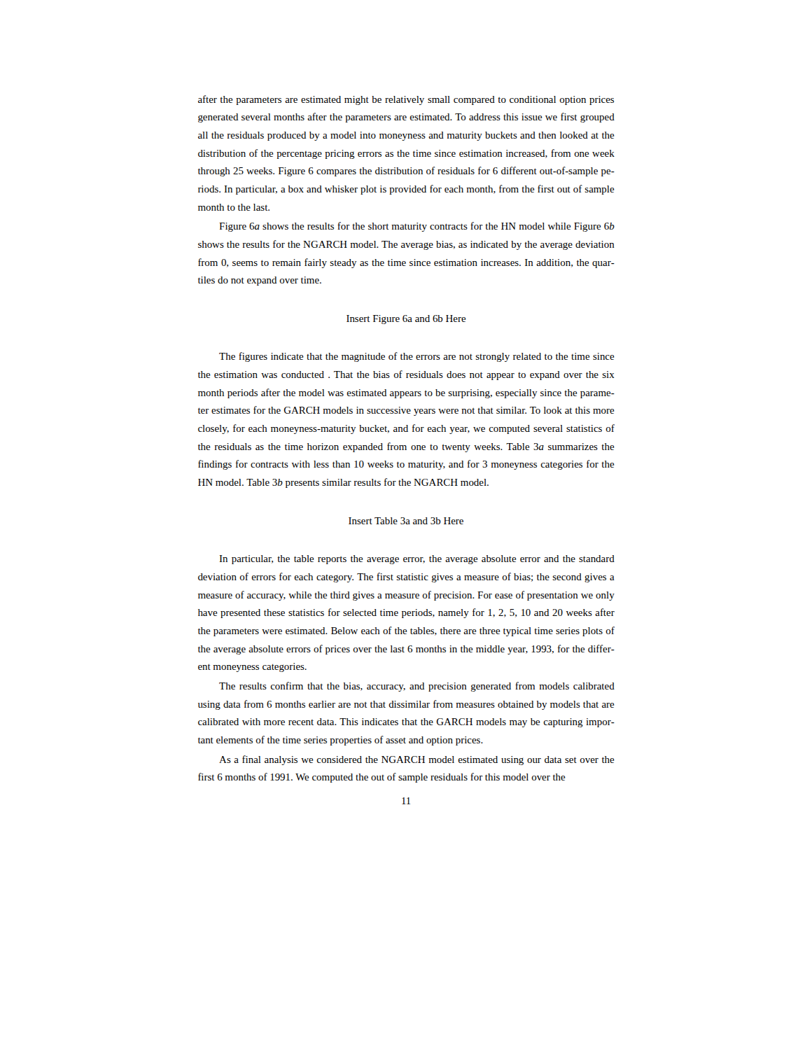after the parameters are estimated might be relatively small compared to conditional option prices generated several months after the parameters are estimated. To address this issue we first grouped all the residuals produced by a model into moneyness and maturity buckets and then looked at the distribution of the percentage pricing errors as the time since estimation increased, from one week through 25 weeks. Figure 6 compares the distribution of residuals for 6 different out-of-sample periods. In particular, a box and whisker plot is provided for each month, from the first out of sample month to the last.
Figure 6a shows the results for the short maturity contracts for the HN model while Figure 6b shows the results for the NGARCH model. The average bias, as indicated by the average deviation from 0, seems to remain fairly steady as the time since estimation increases. In addition, the quartiles do not expand over time.
Insert Figure 6a and 6b Here
The figures indicate that the magnitude of the errors are not strongly related to the time since the estimation was conducted . That the bias of residuals does not appear to expand over the six month periods after the model was estimated appears to be surprising, especially since the parameter estimates for the GARCH models in successive years were not that similar. To look at this more closely, for each moneyness-maturity bucket, and for each year, we computed several statistics of the residuals as the time horizon expanded from one to twenty weeks. Table 3a summarizes the findings for contracts with less than 10 weeks to maturity, and for 3 moneyness categories for the HN model. Table 3b presents similar results for the NGARCH model.
Insert Table 3a and 3b Here
In particular, the table reports the average error, the average absolute error and the standard deviation of errors for each category. The first statistic gives a measure of bias; the second gives a measure of accuracy, while the third gives a measure of precision. For ease of presentation we only have presented these statistics for selected time periods, namely for 1, 2, 5, 10 and 20 weeks after the parameters were estimated. Below each of the tables, there are three typical time series plots of the average absolute errors of prices over the last 6 months in the middle year, 1993, for the different moneyness categories.
The results confirm that the bias, accuracy, and precision generated from models calibrated using data from 6 months earlier are not that dissimilar from measures obtained by models that are calibrated with more recent data. This indicates that the GARCH models may be capturing important elements of the time series properties of asset and option prices.
As a final analysis we considered the NGARCH model estimated using our data set over the first 6 months of 1991. We computed the out of sample residuals for this model over the
11